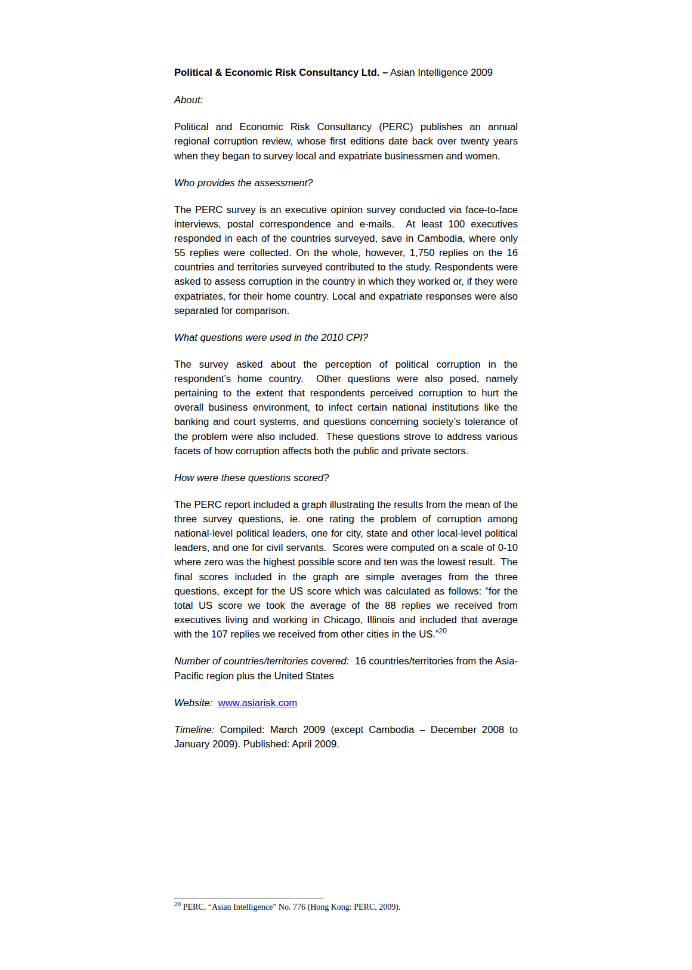Political & Economic Risk Consultancy Ltd. – Asian Intelligence 2009
About:
Political and Economic Risk Consultancy (PERC) publishes an annual regional corruption review, whose first editions date back over twenty years when they began to survey local and expatriate businessmen and women.
Who provides the assessment?
The PERC survey is an executive opinion survey conducted via face-to-face interviews, postal correspondence and e-mails. At least 100 executives responded in each of the countries surveyed, save in Cambodia, where only 55 replies were collected. On the whole, however, 1,750 replies on the 16 countries and territories surveyed contributed to the study. Respondents were asked to assess corruption in the country in which they worked or, if they were expatriates, for their home country. Local and expatriate responses were also separated for comparison.
What questions were used in the 2010 CPI?
The survey asked about the perception of political corruption in the respondent’s home country. Other questions were also posed, namely pertaining to the extent that respondents perceived corruption to hurt the overall business environment, to infect certain national institutions like the banking and court systems, and questions concerning society’s tolerance of the problem were also included. These questions strove to address various facets of how corruption affects both the public and private sectors.
How were these questions scored?
The PERC report included a graph illustrating the results from the mean of the three survey questions, ie. one rating the problem of corruption among national-level political leaders, one for city, state and other local-level political leaders, and one for civil servants. Scores were computed on a scale of 0-10 where zero was the highest possible score and ten was the lowest result. The final scores included in the graph are simple averages from the three questions, except for the US score which was calculated as follows: “for the total US score we took the average of the 88 replies we received from executives living and working in Chicago, Illinois and included that average with the 107 replies we received from other cities in the US.”20
Number of countries/territories covered: 16 countries/territories from the Asia-Pacific region plus the United States
Website: www.asiarisk.com
Timeline: Compiled: March 2009 (except Cambodia – December 2008 to January 2009). Published: April 2009.
20 PERC, “Asian Intelligence” No. 776 (Hong Kong: PERC, 2009).